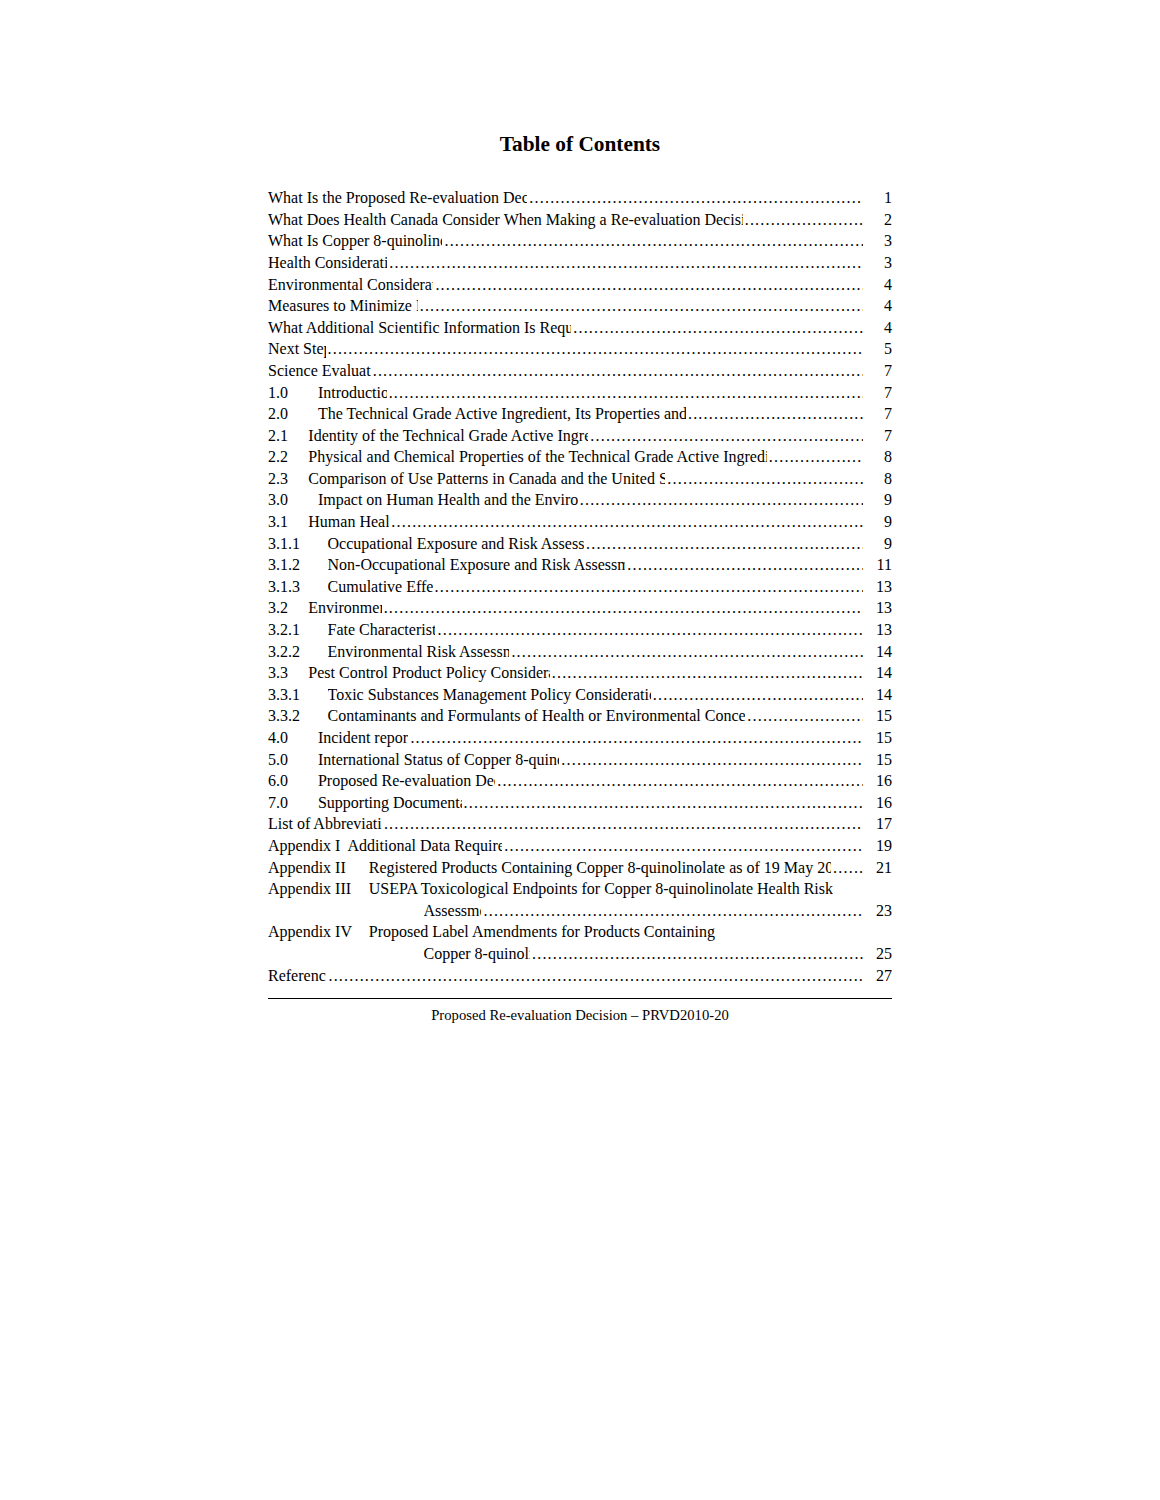Table of Contents
What Is the Proposed Re-evaluation Decision? .......................................................................... 1
What Does Health Canada Consider When Making a Re-evaluation Decision? ........................ 2
What Is Copper 8-quinolinolate? ................................................................................................. 3
Health Considerations ............................................................................................................. 3
Environmental Considerations ................................................................................................. 4
Measures to Minimize Risk ..................................................................................................... 4
What Additional Scientific Information Is Required? .............................................................. 4
Next Steps ............................................................................................................................. 5
Science Evaluation ................................................................................................................. 7
1.0 Introduction ......................................................................................................... 7
2.0 The Technical Grade Active Ingredient, Its Properties and Uses ..................................... 7
2.1 Identity of the Technical Grade Active Ingredient ........................................................... 7
2.2 Physical and Chemical Properties of the Technical Grade Active Ingredient ................... 8
2.3 Comparison of Use Patterns in Canada and the United States ......................................... 8
3.0 Impact on Human Health and the Environment ............................................................... 9
3.1 Human Health ......................................................................................................... 9
3.1.1 Occupational Exposure and Risk Assessment ............................................................ 9
3.1.2 Non-Occupational Exposure and Risk Assessment ................................................. 11
3.1.3 Cumulative Effects ................................................................................................. 13
3.2 Environment ......................................................................................................... 13
3.2.1 Fate Characteristics ................................................................................................ 13
3.2.2 Environmental Risk Assessment ............................................................................. 14
3.3 Pest Control Product Policy Considerations ..................................................................... 14
3.3.1 Toxic Substances Management Policy Considerations ........................................... 14
3.3.2 Contaminants and Formulants of Health or Environmental Concern ....................... 15
4.0 Incident reports ................................................................................................. 15
5.0 International Status of Copper 8-quinolinlate ..................................................................... 15
6.0 Proposed Re-evaluation Decision ..................................................................................... 16
7.0 Supporting Documentation ............................................................................................. 16
List of Abbreviations .............................................................................................................. 17
Appendix I Additional Data Requirements ................................................................................. 19
Appendix II Registered Products Containing Copper 8-quinolinolate as of 19 May 2010 ...... 21
Appendix III USEPA Toxicological Endpoints for Copper 8-quinolinolate Health Risk
Assessments ....................................................................................................... 23
Appendix IV Proposed Label Amendments for Products Containing
Copper 8-quinolinolate ......................................................................................... 25
References ............................................................................................................................. 27
Proposed Re-evaluation Decision – PRVD2010-20